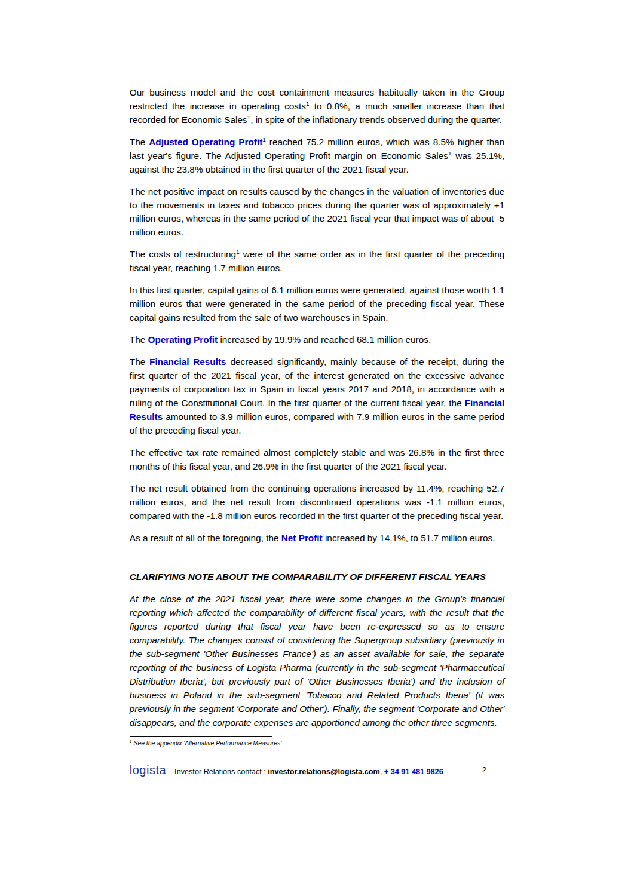Our business model and the cost containment measures habitually taken in the Group restricted the increase in operating costs1 to 0.8%, a much smaller increase than that recorded for Economic Sales1, in spite of the inflationary trends observed during the quarter.
The Adjusted Operating Profit1 reached 75.2 million euros, which was 8.5% higher than last year's figure. The Adjusted Operating Profit margin on Economic Sales1 was 25.1%, against the 23.8% obtained in the first quarter of the 2021 fiscal year.
The net positive impact on results caused by the changes in the valuation of inventories due to the movements in taxes and tobacco prices during the quarter was of approximately +1 million euros, whereas in the same period of the 2021 fiscal year that impact was of about -5 million euros.
The costs of restructuring1 were of the same order as in the first quarter of the preceding fiscal year, reaching 1.7 million euros.
In this first quarter, capital gains of 6.1 million euros were generated, against those worth 1.1 million euros that were generated in the same period of the preceding fiscal year. These capital gains resulted from the sale of two warehouses in Spain.
The Operating Profit increased by 19.9% and reached 68.1 million euros.
The Financial Results decreased significantly, mainly because of the receipt, during the first quarter of the 2021 fiscal year, of the interest generated on the excessive advance payments of corporation tax in Spain in fiscal years 2017 and 2018, in accordance with a ruling of the Constitutional Court. In the first quarter of the current fiscal year, the Financial Results amounted to 3.9 million euros, compared with 7.9 million euros in the same period of the preceding fiscal year.
The effective tax rate remained almost completely stable and was 26.8% in the first three months of this fiscal year, and 26.9% in the first quarter of the 2021 fiscal year.
The net result obtained from the continuing operations increased by 11.4%, reaching 52.7 million euros, and the net result from discontinued operations was -1.1 million euros, compared with the -1.8 million euros recorded in the first quarter of the preceding fiscal year.
As a result of all of the foregoing, the Net Profit increased by 14.1%, to 51.7 million euros.
CLARIFYING NOTE ABOUT THE COMPARABILITY OF DIFFERENT FISCAL YEARS
At the close of the 2021 fiscal year, there were some changes in the Group's financial reporting which affected the comparability of different fiscal years, with the result that the figures reported during that fiscal year have been re-expressed so as to ensure comparability. The changes consist of considering the Supergroup subsidiary (previously in the sub-segment 'Other Businesses France') as an asset available for sale, the separate reporting of the business of Logista Pharma (currently in the sub-segment 'Pharmaceutical Distribution Iberia', but previously part of 'Other Businesses Iberia') and the inclusion of business in Poland in the sub-segment 'Tobacco and Related Products Iberia' (it was previously in the segment 'Corporate and Other'). Finally, the segment 'Corporate and Other' disappears, and the corporate expenses are apportioned among the other three segments.
1 See the appendix 'Alternative Performance Measures'
logista Investor Relations contact : investor.relations@logista.com, + 34 91 481 9826
2